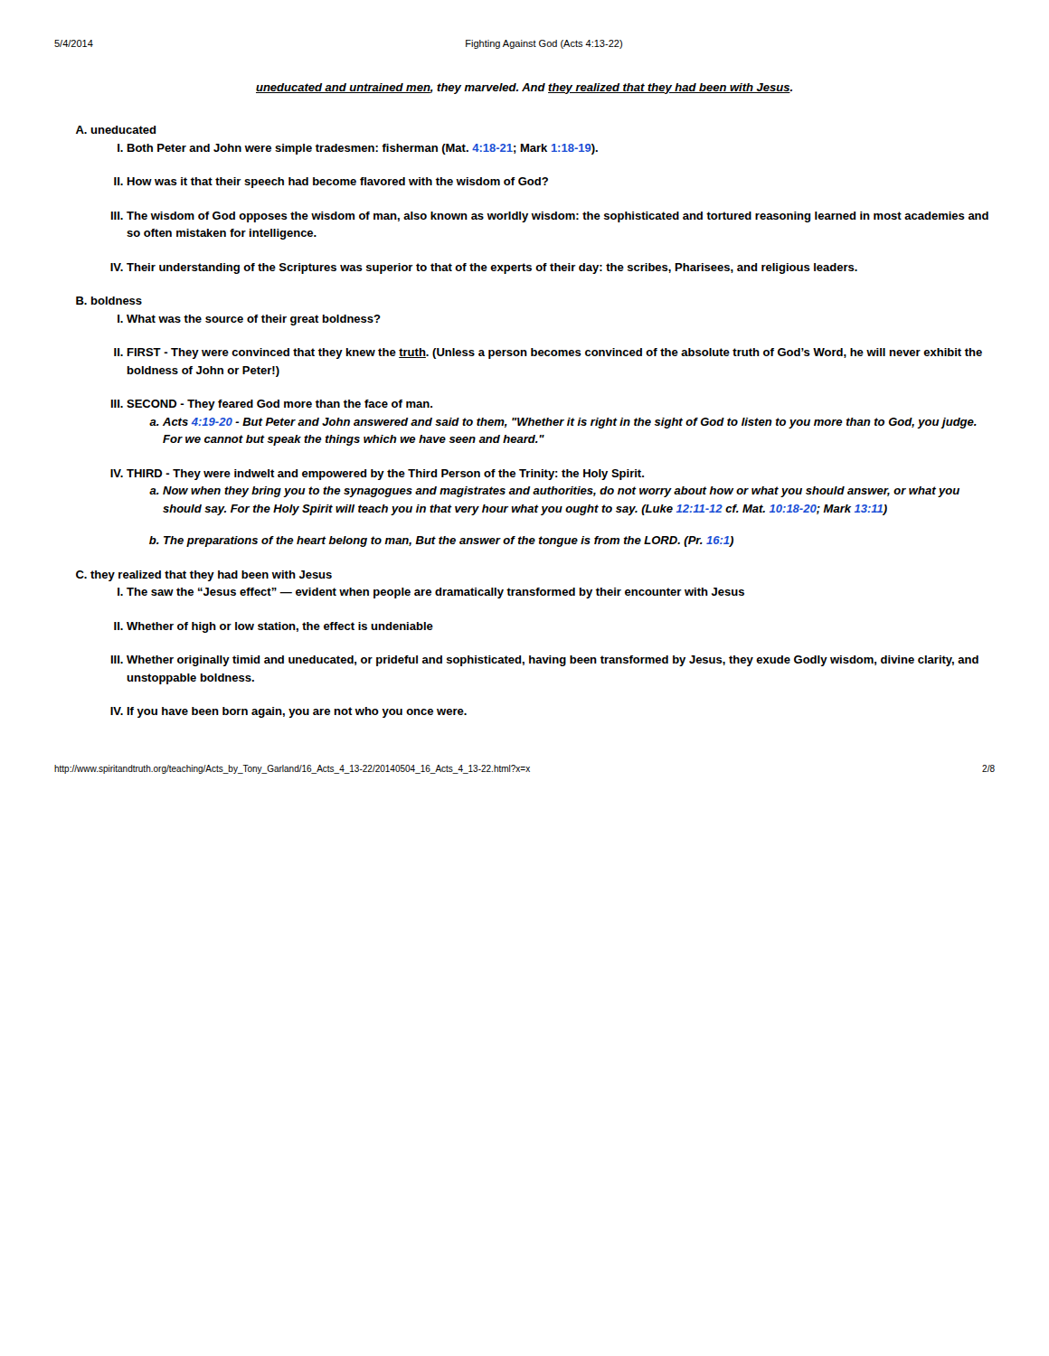5/4/2014
Fighting Against God (Acts 4:13-22)
uneducated and untrained men, they marveled. And they realized that they had been with Jesus.
uneducated
Both Peter and John were simple tradesmen: fisherman (Mat. 4:18-21; Mark 1:18-19).
How was it that their speech had become flavored with the wisdom of God?
The wisdom of God opposes the wisdom of man, also known as worldly wisdom: the sophisticated and tortured reasoning learned in most academies and so often mistaken for intelligence.
Their understanding of the Scriptures was superior to that of the experts of their day: the scribes, Pharisees, and religious leaders.
boldness
What was the source of their great boldness?
FIRST - They were convinced that they knew the truth. (Unless a person becomes convinced of the absolute truth of God’s Word, he will never exhibit the boldness of John or Peter!)
SECOND - They feared God more than the face of man.
Acts 4:19-20 - But Peter and John answered and said to them, "Whether it is right in the sight of God to listen to you more than to God, you judge. For we cannot but speak the things which we have seen and heard."
THIRD - They were indwelt and empowered by the Third Person of the Trinity: the Holy Spirit.
Now when they bring you to the synagogues and magistrates and authorities, do not worry about how or what you should answer, or what you should say. For the Holy Spirit will teach you in that very hour what you ought to say. (Luke 12:11-12 cf. Mat. 10:18-20; Mark 13:11)
The preparations of the heart belong to man, But the answer of the tongue is from the LORD. (Pr. 16:1)
they realized that they had been with Jesus
The saw the “Jesus effect” — evident when people are dramatically transformed by their encounter with Jesus
Whether of high or low station, the effect is undeniable
Whether originally timid and uneducated, or prideful and sophisticated, having been transformed by Jesus, they exude Godly wisdom, divine clarity, and unstoppable boldness.
If you have been born again, you are not who you once were.
http://www.spiritandtruth.org/teaching/Acts_by_Tony_Garland/16_Acts_4_13-22/20140504_16_Acts_4_13-22.html?x=x
2/8